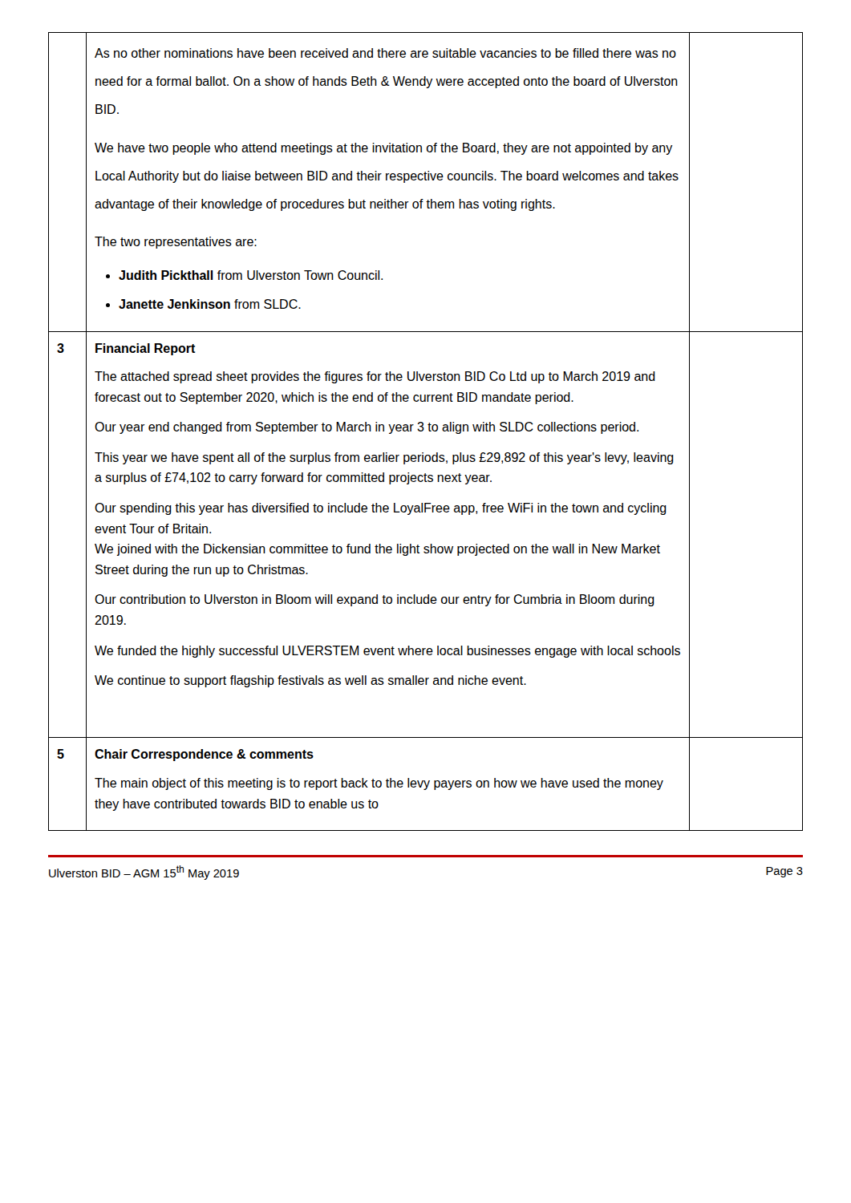| | As no other nominations have been received and there are suitable vacancies to be filled there was no need for a formal ballot. On a show of hands Beth & Wendy were accepted onto the board of Ulverston BID. We have two people who attend meetings at the invitation of the Board, they are not appointed by any Local Authority but do liaise between BID and their respective councils. The board welcomes and takes advantage of their knowledge of procedures but neither of them has voting rights. The two representatives are: Judith Pickthall from Ulverston Town Council. Janette Jenkinson from SLDC. | |
| 3 | Financial Report The attached spread sheet provides the figures for the Ulverston BID Co Ltd up to March 2019 and forecast out to September 2020, which is the end of the current BID mandate period. Our year end changed from September to March in year 3 to align with SLDC collections period. This year we have spent all of the surplus from earlier periods, plus £29,892 of this year's levy, leaving a surplus of £74,102 to carry forward for committed projects next year. Our spending this year has diversified to include the LoyalFree app, free WiFi in the town and cycling event Tour of Britain. We joined with the Dickensian committee to fund the light show projected on the wall in New Market Street during the run up to Christmas. Our contribution to Ulverston in Bloom will expand to include our entry for Cumbria in Bloom during 2019. We funded the highly successful ULVERSTEM event where local businesses engage with local schools We continue to support flagship festivals as well as smaller and niche event. | |
| 5 | Chair Correspondence & comments The main object of this meeting is to report back to the levy payers on how we have used the money they have contributed towards BID to enable us to | |
Ulverston BID – AGM 15th May 2019 Page 3